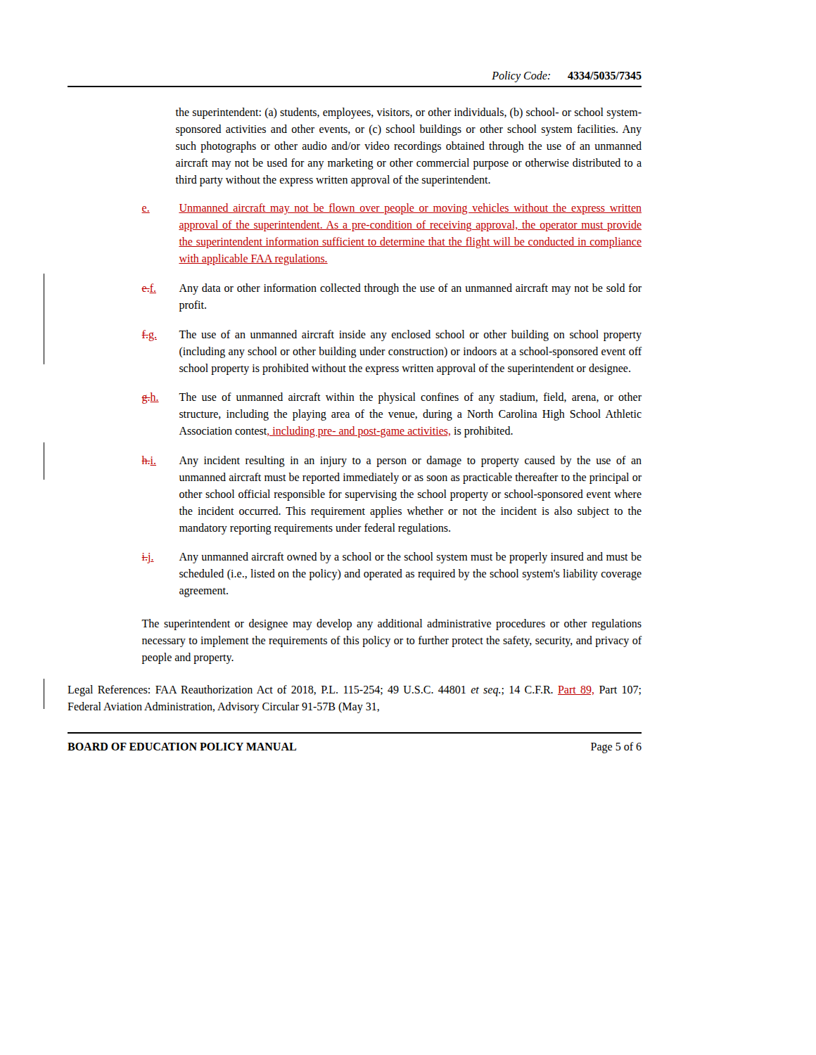Policy Code: 4334/5035/7345
the superintendent: (a) students, employees, visitors, or other individuals, (b) school- or school system-sponsored activities and other events, or (c) school buildings or other school system facilities. Any such photographs or other audio and/or video recordings obtained through the use of an unmanned aircraft may not be used for any marketing or other commercial purpose or otherwise distributed to a third party without the express written approval of the superintendent.
e.
Unmanned aircraft may not be flown over people or moving vehicles without the express written approval of the superintendent. As a pre-condition of receiving approval, the operator must provide the superintendent information sufficient to determine that the flight will be conducted in compliance with applicable FAA regulations.
e. f.
Any data or other information collected through the use of an unmanned aircraft may not be sold for profit.
f. g.
The use of an unmanned aircraft inside any enclosed school or other building on school property (including any school or other building under construction) or indoors at a school-sponsored event off school property is prohibited without the express written approval of the superintendent or designee.
g. h.
The use of unmanned aircraft within the physical confines of any stadium, field, arena, or other structure, including the playing area of the venue, during a North Carolina High School Athletic Association contest, including pre- and post-game activities, is prohibited.
h. i.
Any incident resulting in an injury to a person or damage to property caused by the use of an unmanned aircraft must be reported immediately or as soon as practicable thereafter to the principal or other school official responsible for supervising the school property or school-sponsored event where the incident occurred. This requirement applies whether or not the incident is also subject to the mandatory reporting requirements under federal regulations.
i. j.
Any unmanned aircraft owned by a school or the school system must be properly insured and must be scheduled (i.e., listed on the policy) and operated as required by the school system's liability coverage agreement.
The superintendent or designee may develop any additional administrative procedures or other regulations necessary to implement the requirements of this policy or to further protect the safety, security, and privacy of people and property.
Legal References: FAA Reauthorization Act of 2018, P.L. 115-254; 49 U.S.C. 44801 et seq.; 14 C.F.R. Part 89, Part 107; Federal Aviation Administration, Advisory Circular 91-57B (May 31,
Board of Education Policy Manual Page 5 of 6